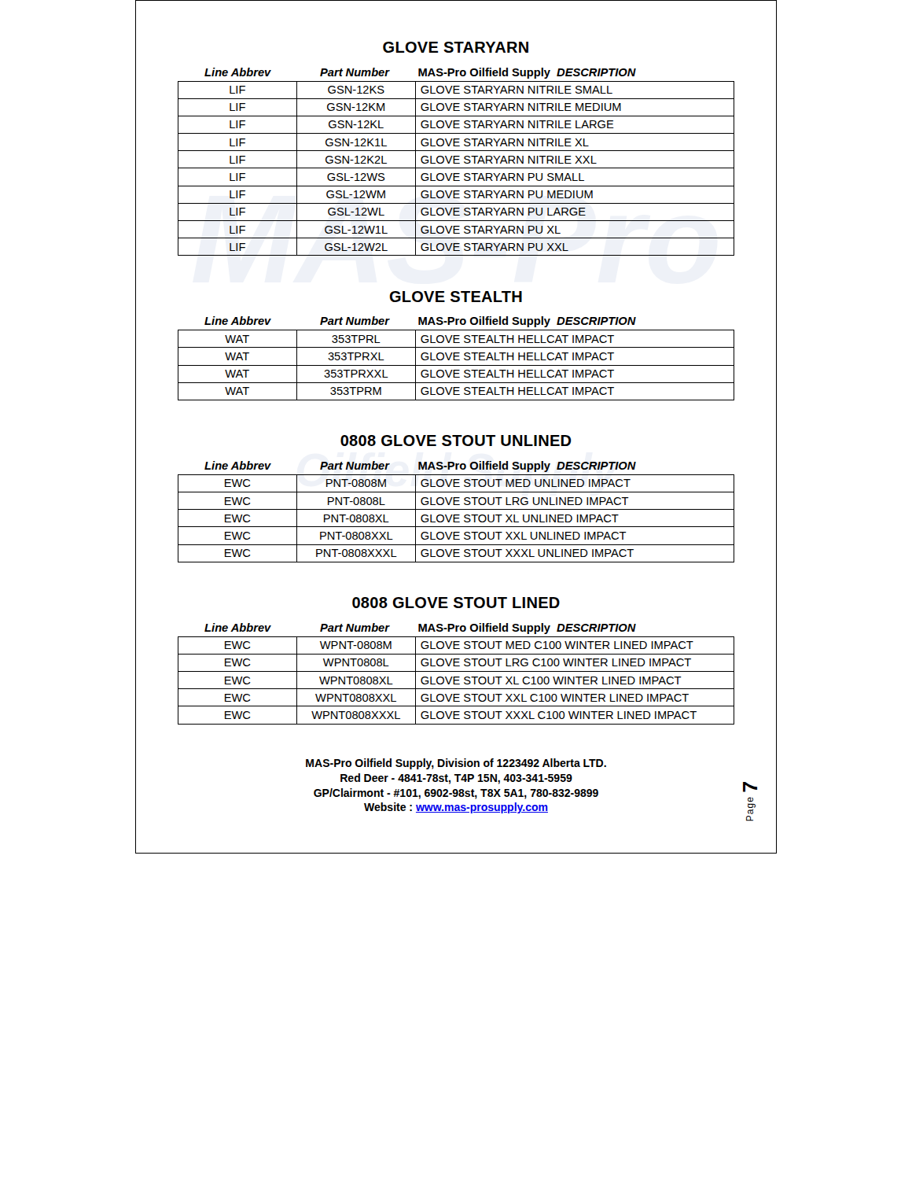MAS-Pro
Oilfield Supply
GLOVE STARYARN
Line Abbrev
Part Number
MAS-Pro Oilfield Supply DESCRIPTION
| LIF | GSN-12KS | GLOVE STARYARN NITRILE SMALL |
| LIF | GSN-12KM | GLOVE STARYARN NITRILE MEDIUM |
| LIF | GSN-12KL | GLOVE STARYARN NITRILE LARGE |
| LIF | GSN-12K1L | GLOVE STARYARN NITRILE XL |
| LIF | GSN-12K2L | GLOVE STARYARN NITRILE XXL |
| LIF | GSL-12WS | GLOVE STARYARN PU SMALL |
| LIF | GSL-12WM | GLOVE STARYARN PU MEDIUM |
| LIF | GSL-12WL | GLOVE STARYARN PU LARGE |
| LIF | GSL-12W1L | GLOVE STARYARN PU XL |
| LIF | GSL-12W2L | GLOVE STARYARN PU XXL |
GLOVE STEALTH
Line Abbrev
Part Number
MAS-Pro Oilfield Supply DESCRIPTION
| WAT | 353TPRL | GLOVE STEALTH HELLCAT IMPACT |
| WAT | 353TPRXL | GLOVE STEALTH HELLCAT IMPACT |
| WAT | 353TPRXXL | GLOVE STEALTH HELLCAT IMPACT |
| WAT | 353TPRM | GLOVE STEALTH HELLCAT IMPACT |
0808 GLOVE STOUT UNLINED
Line Abbrev
Part Number
MAS-Pro Oilfield Supply DESCRIPTION
| EWC | PNT-0808M | GLOVE STOUT MED UNLINED IMPACT |
| EWC | PNT-0808L | GLOVE STOUT LRG UNLINED IMPACT |
| EWC | PNT-0808XL | GLOVE STOUT XL UNLINED IMPACT |
| EWC | PNT-0808XXL | GLOVE STOUT XXL UNLINED IMPACT |
| EWC | PNT-0808XXXL | GLOVE STOUT XXXL UNLINED IMPACT |
0808 GLOVE STOUT LINED
Line Abbrev
Part Number
MAS-Pro Oilfield Supply DESCRIPTION
| EWC | WPNT-0808M | GLOVE STOUT MED C100 WINTER LINED IMPACT |
| EWC | WPNT0808L | GLOVE STOUT LRG C100 WINTER LINED IMPACT |
| EWC | WPNT0808XL | GLOVE STOUT XL C100 WINTER LINED IMPACT |
| EWC | WPNT0808XXL | GLOVE STOUT XXL C100 WINTER LINED IMPACT |
| EWC | WPNT0808XXXL | GLOVE STOUT XXXL C100 WINTER LINED IMPACT |
MAS-Pro Oilfield Supply, Division of 1223492 Alberta LTD.
Red Deer - 4841-78st, T4P 15N, 403-341-5959
GP/Clairmont - #101, 6902-98st, T8X 5A1, 780-832-9899
Website : www.mas-prosupply.com
Page 7